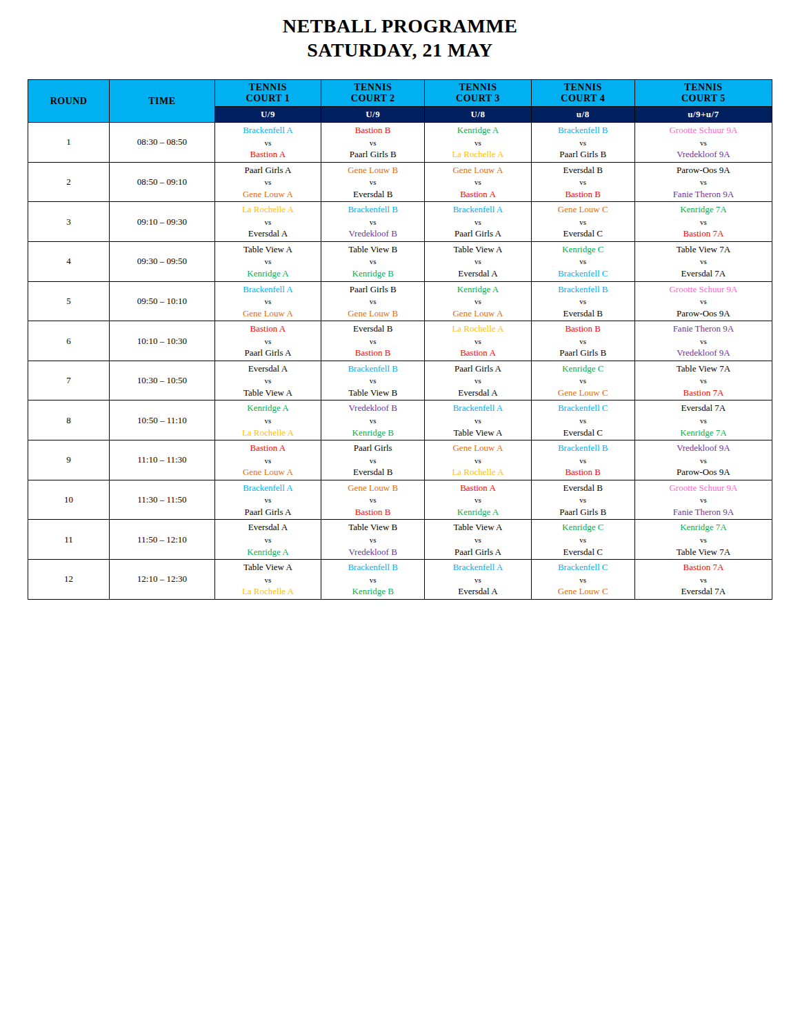NETBALL PROGRAMME
SATURDAY, 21 MAY
| ROUND | TIME | TENNIS COURT 1 | TENNIS COURT 2 | TENNIS COURT 3 | TENNIS COURT 4 | TENNIS COURT 5 |
| --- | --- | --- | --- | --- | --- | --- |
| U/9 | U/9 | U/8 | u/8 | u/9+u/7 |
| 1 | 08:30 – 08:50 | Brackenfell A vs Bastion A | Bastion B vs Paarl Girls B | Kenridge A vs La Rochelle A | Brackenfell B vs Paarl Girls B | Grootte Schuur 9A vs Vredekloof 9A |
| 2 | 08:50 – 09:10 | Paarl Girls A vs Gene Louw A | Gene Louw B vs Eversdal B | Gene Louw A vs Bastion A | Eversdal B vs Bastion B | Parow-Oos 9A vs Fanie Theron 9A |
| 3 | 09:10 – 09:30 | La Rochelle A vs Eversdal A | Brackenfell B vs Vredekloof B | Brackenfell A vs Paarl Girls A | Gene Louw C vs Eversdal C | Kenridge 7A vs Bastion 7A |
| 4 | 09:30 – 09:50 | Table View A vs Kenridge A | Table View B vs Kenridge B | Table View A vs Eversdal A | Kenridge C vs Brackenfell C | Table View 7A vs Eversdal 7A |
| 5 | 09:50 – 10:10 | Brackenfell A vs Gene Louw A | Paarl Girls B vs Gene Louw B | Kenridge A vs Gene Louw A | Brackenfell B vs Eversdal B | Grootte Schuur 9A vs Parow-Oos 9A |
| 6 | 10:10 – 10:30 | Bastion A vs Paarl Girls A | Eversdal B vs Bastion B | La Rochelle A vs Bastion A | Bastion B vs Paarl Girls B | Fanie Theron 9A vs Vredekloof 9A |
| 7 | 10:30 – 10:50 | Eversdal A vs Table View A | Brackenfell B vs Table View B | Paarl Girls A vs Eversdal A | Kenridge C vs Gene Louw C | Table View 7A vs Bastion 7A |
| 8 | 10:50 – 11:10 | Kenridge A vs La Rochelle A | Vredekloof B vs Kenridge B | Brackenfell A vs Table View A | Brackenfell C vs Eversdal C | Eversdal 7A vs Kenridge 7A |
| 9 | 11:10 – 11:30 | Bastion A vs Gene Louw A | Paarl Girls vs Eversdal B | Gene Louw A vs La Rochelle A | Brackenfell B vs Bastion B | Vredekloof 9A vs Parow-Oos 9A |
| 10 | 11:30 – 11:50 | Brackenfell A vs Paarl Girls A | Gene Louw B vs Bastion B | Bastion A vs Kenridge A | Eversdal B vs Paarl Girls B | Grootte Schuur 9A vs Fanie Theron 9A |
| 11 | 11:50 – 12:10 | Eversdal A vs Kenridge A | Table View B vs Vredekloof B | Table View A vs Paarl Girls A | Kenridge C vs Eversdal C | Kenridge 7A vs Table View 7A |
| 12 | 12:10 – 12:30 | Table View A vs La Rochelle A | Brackenfell B vs Kenridge B | Brackenfell A vs Eversdal A | Brackenfell C vs Gene Louw C | Bastion 7A vs Eversdal 7A |